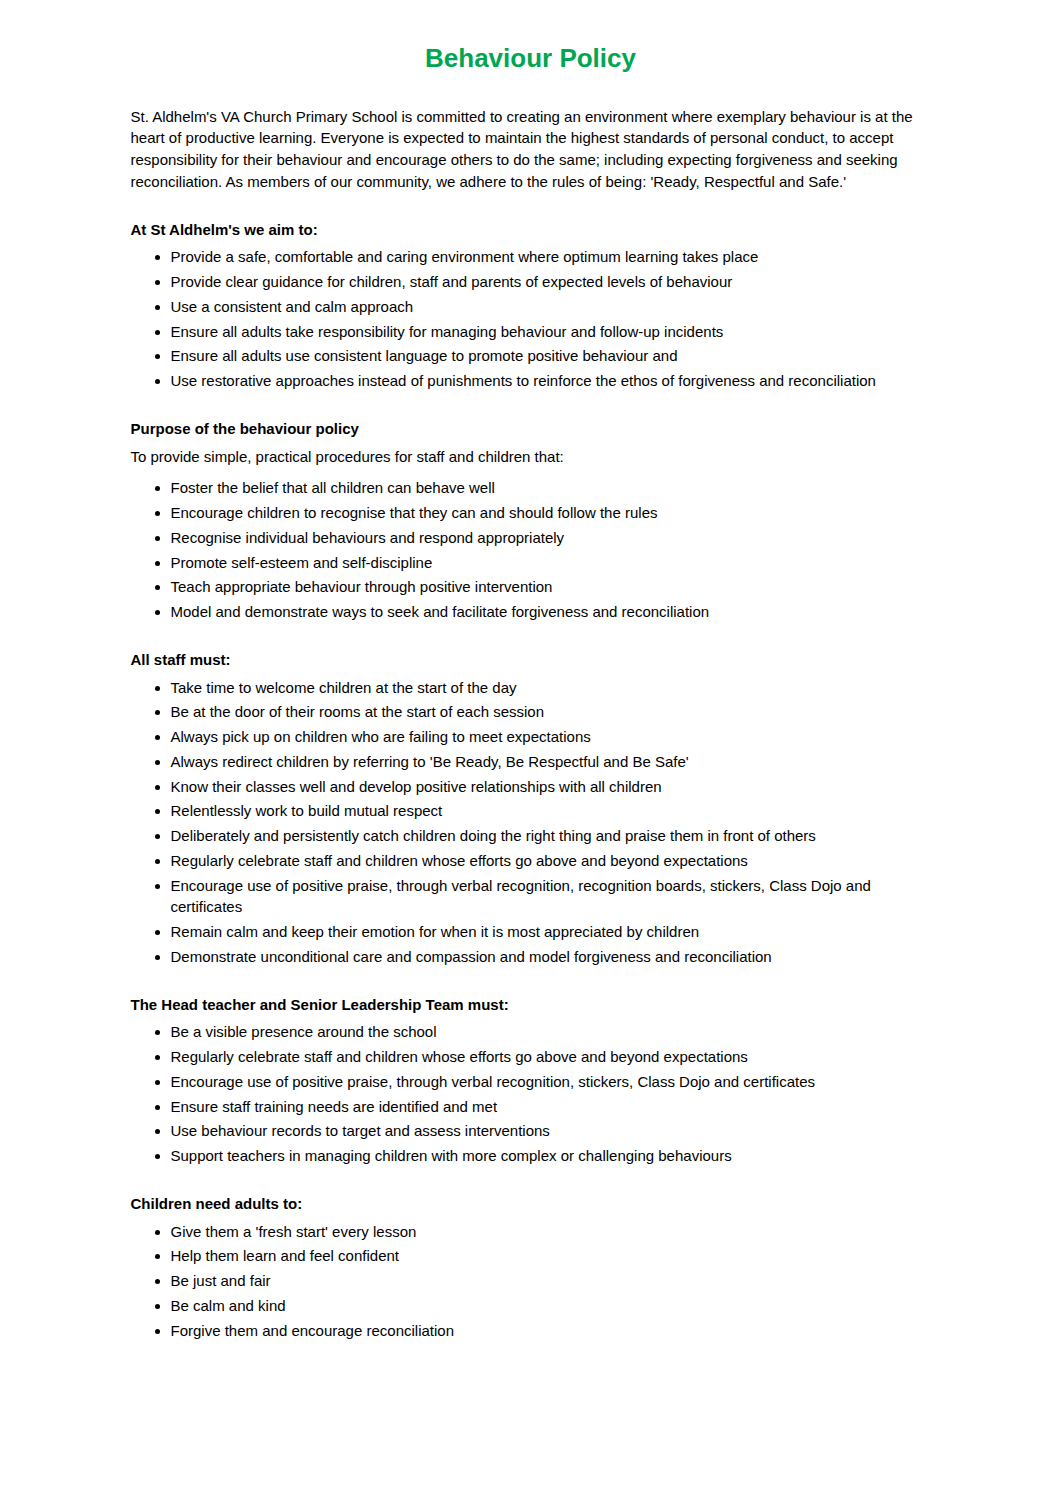Behaviour Policy
St. Aldhelm's VA Church Primary School is committed to creating an environment where exemplary behaviour is at the heart of productive learning. Everyone is expected to maintain the highest standards of personal conduct, to accept responsibility for their behaviour and encourage others to do the same; including expecting forgiveness and seeking reconciliation. As members of our community, we adhere to the rules of being: 'Ready, Respectful and Safe.'
At St Aldhelm's we aim to:
Provide a safe, comfortable and caring environment where optimum learning takes place
Provide clear guidance for children, staff and parents of expected levels of behaviour
Use a consistent and calm approach
Ensure all adults take responsibility for managing behaviour and follow-up incidents
Ensure all adults use consistent language to promote positive behaviour and
Use restorative approaches instead of punishments to reinforce the ethos of forgiveness and reconciliation
Purpose of the behaviour policy
To provide simple, practical procedures for staff and children that:
Foster the belief that all children can behave well
Encourage children to recognise that they can and should follow the rules
Recognise individual behaviours and respond appropriately
Promote self-esteem and self-discipline
Teach appropriate behaviour through positive intervention
Model and demonstrate ways to seek and facilitate forgiveness and reconciliation
All staff must:
Take time to welcome children at the start of the day
Be at the door of their rooms at the start of each session
Always pick up on children who are failing to meet expectations
Always redirect children by referring to 'Be Ready, Be Respectful and Be Safe'
Know their classes well and develop positive relationships with all children
Relentlessly work to build mutual respect
Deliberately and persistently catch children doing the right thing and praise them in front of others
Regularly celebrate staff and children whose efforts go above and beyond expectations
Encourage use of positive praise, through verbal recognition, recognition boards, stickers, Class Dojo and certificates
Remain calm and keep their emotion for when it is most appreciated by children
Demonstrate unconditional care and compassion and model forgiveness and reconciliation
The Head teacher and Senior Leadership Team must:
Be a visible presence around the school
Regularly celebrate staff and children whose efforts go above and beyond expectations
Encourage use of positive praise, through verbal recognition, stickers, Class Dojo and certificates
Ensure staff training needs are identified and met
Use behaviour records to target and assess interventions
Support teachers in managing children with more complex or challenging behaviours
Children need adults to:
Give them a 'fresh start' every lesson
Help them learn and feel confident
Be just and fair
Be calm and kind
Forgive them and encourage reconciliation